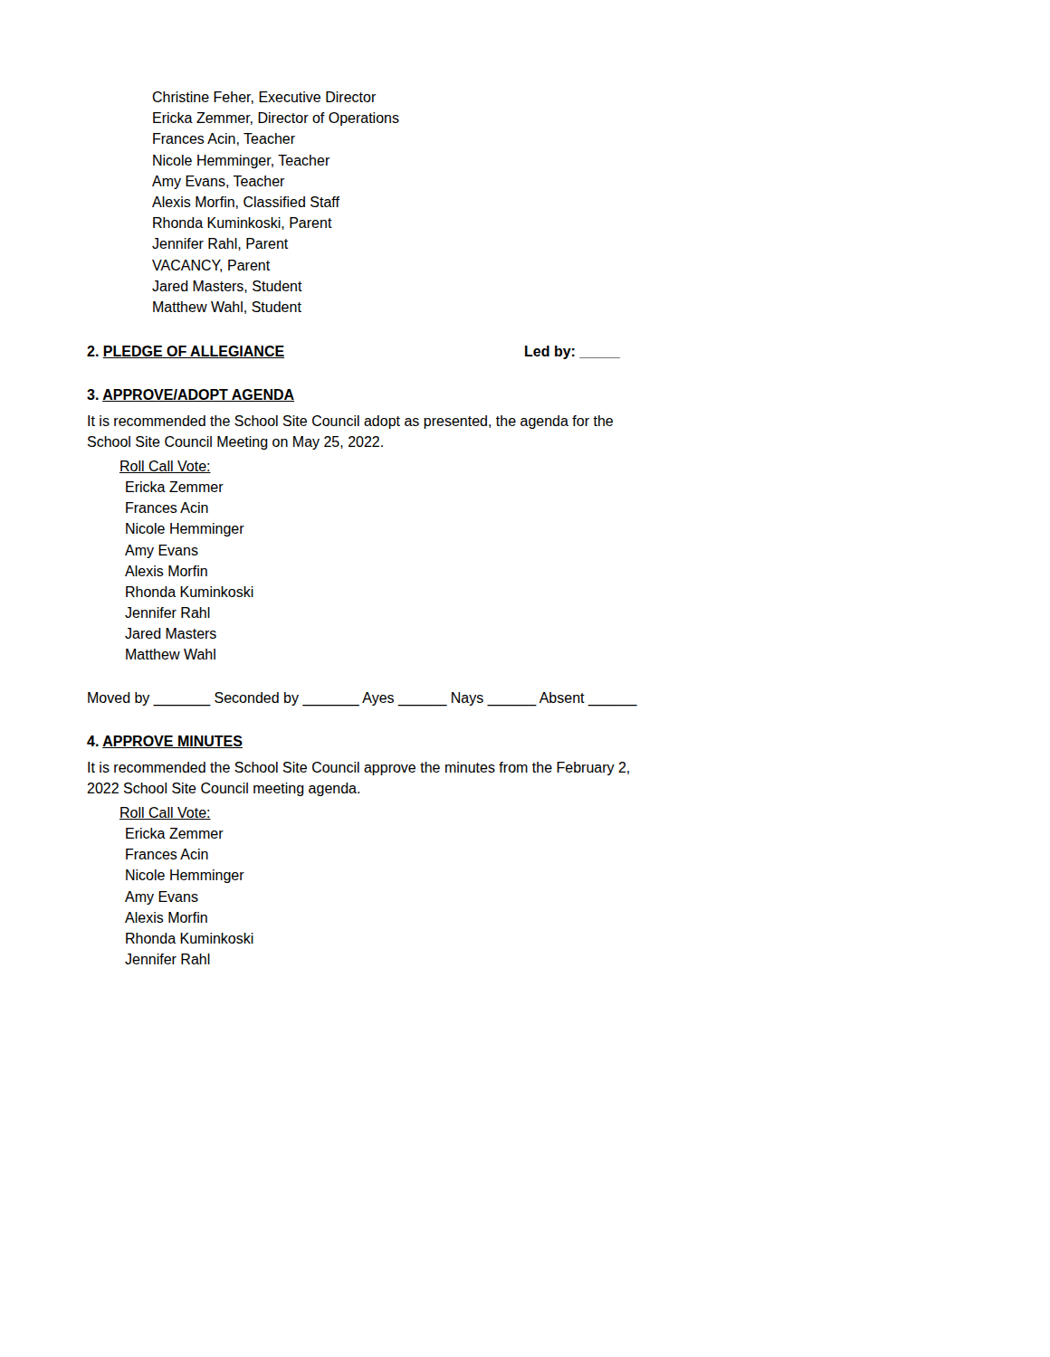Christine Feher, Executive Director
Ericka Zemmer, Director of Operations
Frances Acin, Teacher
Nicole Hemminger, Teacher
Amy Evans, Teacher
Alexis Morfin, Classified Staff
Rhonda Kuminkoski, Parent
Jennifer Rahl, Parent
VACANCY, Parent
Jared Masters, Student
Matthew Wahl, Student
2. PLEDGE OF ALLEGIANCE Led by: _____
3. APPROVE/ADOPT AGENDA
It is recommended the School Site Council adopt as presented, the agenda for the School Site Council Meeting on May 25, 2022.
Roll Call Vote:
Ericka Zemmer
Frances Acin
Nicole Hemminger
Amy Evans
Alexis Morfin
Rhonda Kuminkoski
Jennifer Rahl
Jared Masters
Matthew Wahl
Moved by _______ Seconded by _______ Ayes ______ Nays ______ Absent ______
4. APPROVE MINUTES
It is recommended the School Site Council approve the minutes from the February 2, 2022 School Site Council meeting agenda.
Roll Call Vote:
Ericka Zemmer
Frances Acin
Nicole Hemminger
Amy Evans
Alexis Morfin
Rhonda Kuminkoski
Jennifer Rahl